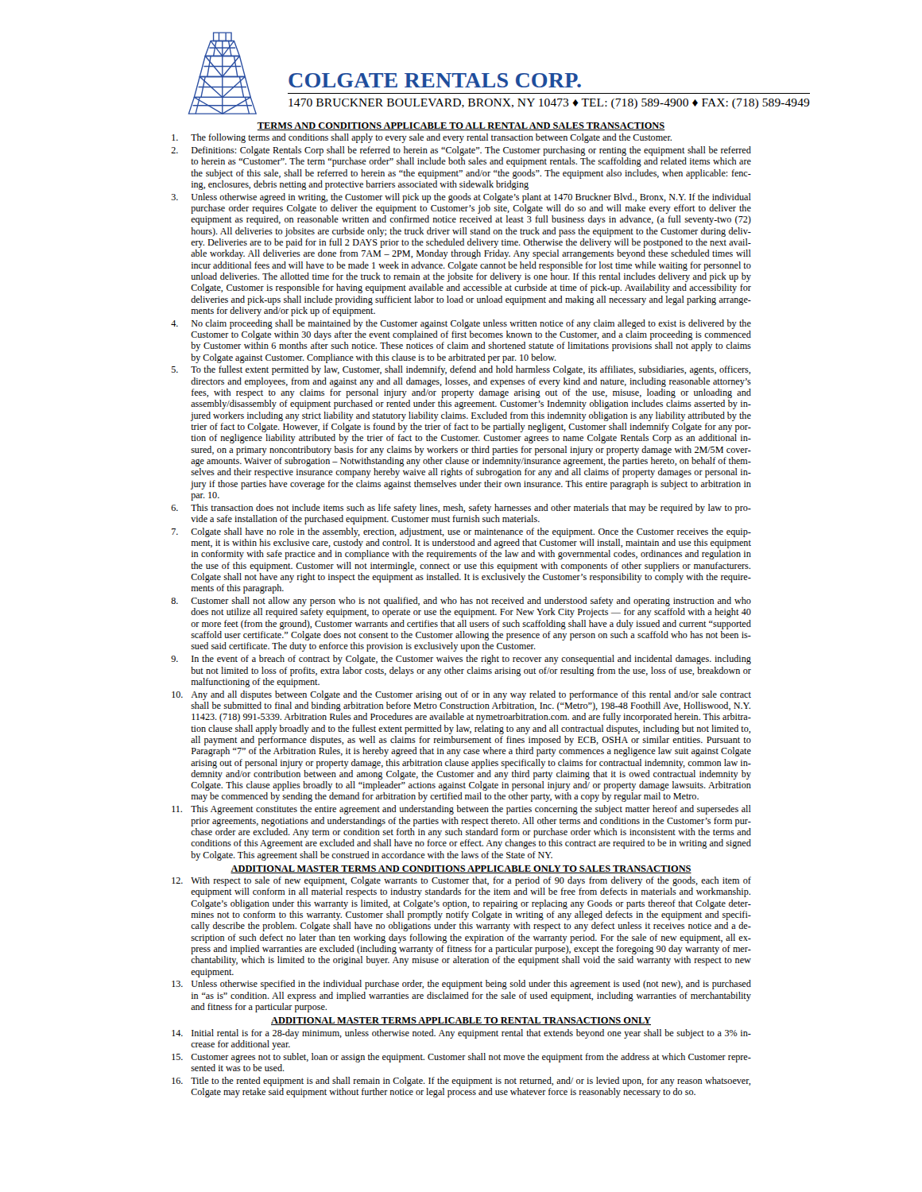COLGATE RENTALS CORP.
1470 BRUCKNER BOULEVARD, BRONX, NY 10473 ♦ TEL: (718) 589-4900 ♦ FAX: (718) 589-4949
TERMS AND CONDITIONS APPLICABLE TO ALL RENTAL AND SALES TRANSACTIONS
1. The following terms and conditions shall apply to every sale and every rental transaction between Colgate and the Customer.
2. Definitions: Colgate Rentals Corp shall be referred to herein as “Colgate”. The Customer purchasing or renting the equipment shall be referred to herein as “Customer”. The term “purchase order” shall include both sales and equipment rentals. The scaffolding and related items which are the subject of this sale, shall be referred to herein as “the equipment” and/or “the goods”. The equipment also includes, when applicable: fencing, enclosures, debris netting and protective barriers associated with sidewalk bridging
3. Unless otherwise agreed in writing, the Customer will pick up the goods at Colgate’s plant at 1470 Bruckner Blvd., Bronx, N.Y. If the individual purchase order requires Colgate to deliver the equipment to Customer’s job site, Colgate will do so and will make every effort to deliver the equipment as required, on reasonable written and confirmed notice received at least 3 full business days in advance, (a full seventy-two (72) hours). All deliveries to jobsites are curbside only; the truck driver will stand on the truck and pass the equipment to the Customer during delivery. Deliveries are to be paid for in full 2 DAYS prior to the scheduled delivery time. Otherwise the delivery will be postponed to the next available workday. All deliveries are done from 7AM – 2PM, Monday through Friday. Any special arrangements beyond these scheduled times will incur additional fees and will have to be made 1 week in advance. Colgate cannot be held responsible for lost time while waiting for personnel to unload deliveries. The allotted time for the truck to remain at the jobsite for delivery is one hour. If this rental includes delivery and pick up by Colgate, Customer is responsible for having equipment available and accessible at curbside at time of pick-up. Availability and accessibility for deliveries and pick-ups shall include providing sufficient labor to load or unload equipment and making all necessary and legal parking arrangements for delivery and/or pick up of equipment.
4. No claim proceeding shall be maintained by the Customer against Colgate unless written notice of any claim alleged to exist is delivered by the Customer to Colgate within 30 days after the event complained of first becomes known to the Customer, and a claim proceeding is commenced by Customer within 6 months after such notice. These notices of claim and shortened statute of limitations provisions shall not apply to claims by Colgate against Customer. Compliance with this clause is to be arbitrated per par. 10 below.
5. To the fullest extent permitted by law, Customer, shall indemnify, defend and hold harmless Colgate, its affiliates, subsidiaries, agents, officers, directors and employees, from and against any and all damages, losses, and expenses of every kind and nature, including reasonable attorney’s fees, with respect to any claims for personal injury and/or property damage arising out of the use, misuse, loading or unloading and assembly/disassembly of equipment purchased or rented under this agreement. Customer’s Indemnity obligation includes claims asserted by injured workers including any strict liability and statutory liability claims. Excluded from this indemnity obligation is any liability attributed by the trier of fact to Colgate. However, if Colgate is found by the trier of fact to be partially negligent, Customer shall indemnify Colgate for any portion of negligence liability attributed by the trier of fact to the Customer. Customer agrees to name Colgate Rentals Corp as an additional insured, on a primary noncontributory basis for any claims by workers or third parties for personal injury or property damage with 2M/5M coverage amounts. Waiver of subrogation – Notwithstanding any other clause or indemnity/insurance agreement, the parties hereto, on behalf of themselves and their respective insurance company hereby waive all rights of subrogation for any and all claims of property damages or personal injury if those parties have coverage for the claims against themselves under their own insurance. This entire paragraph is subject to arbitration in par. 10.
6. This transaction does not include items such as life safety lines, mesh, safety harnesses and other materials that may be required by law to provide a safe installation of the purchased equipment. Customer must furnish such materials.
7. Colgate shall have no role in the assembly, erection, adjustment, use or maintenance of the equipment. Once the Customer receives the equipment, it is within his exclusive care, custody and control. It is understood and agreed that Customer will install, maintain and use this equipment in conformity with safe practice and in compliance with the requirements of the law and with governmental codes, ordinances and regulation in the use of this equipment. Customer will not intermingle, connect or use this equipment with components of other suppliers or manufacturers. Colgate shall not have any right to inspect the equipment as installed. It is exclusively the Customer’s responsibility to comply with the requirements of this paragraph.
8. Customer shall not allow any person who is not qualified, and who has not received and understood safety and operating instruction and who does not utilize all required safety equipment, to operate or use the equipment. For New York City Projects — for any scaffold with a height 40 or more feet (from the ground), Customer warrants and certifies that all users of such scaffolding shall have a duly issued and current “supported scaffold user certificate.” Colgate does not consent to the Customer allowing the presence of any person on such a scaffold who has not been issued said certificate. The duty to enforce this provision is exclusively upon the Customer.
9. In the event of a breach of contract by Colgate, the Customer waives the right to recover any consequential and incidental damages. including but not limited to loss of profits, extra labor costs, delays or any other claims arising out of/or resulting from the use, loss of use, breakdown or malfunctioning of the equipment.
10. Any and all disputes between Colgate and the Customer arising out of or in any way related to performance of this rental and/or sale contract shall be submitted to final and binding arbitration before Metro Construction Arbitration, Inc. (“Metro”), 198-48 Foothill Ave, Holliswood, N.Y. 11423. (718) 991-5339. Arbitration Rules and Procedures are available at nymetroarbitration.com. and are fully incorporated herein. This arbitration clause shall apply broadly and to the fullest extent permitted by law, relating to any and all contractual disputes, including but not limited to, all payment and performance disputes, as well as claims for reimbursement of fines imposed by ECB, OSHA or similar entities. Pursuant to Paragraph “7” of the Arbitration Rules, it is hereby agreed that in any case where a third party commences a negligence law suit against Colgate arising out of personal injury or property damage, this arbitration clause applies specifically to claims for contractual indemnity, common law indemnity and/or contribution between and among Colgate, the Customer and any third party claiming that it is owed contractual indemnity by Colgate. This clause applies broadly to all “impleader” actions against Colgate in personal injury and/ or property damage lawsuits. Arbitration may be commenced by sending the demand for arbitration by certified mail to the other party, with a copy by regular mail to Metro.
11. This Agreement constitutes the entire agreement and understanding between the parties concerning the subject matter hereof and supersedes all prior agreements, negotiations and understandings of the parties with respect thereto. All other terms and conditions in the Customer’s form purchase order are excluded. Any term or condition set forth in any such standard form or purchase order which is inconsistent with the terms and conditions of this Agreement are excluded and shall have no force or effect. Any changes to this contract are required to be in writing and signed by Colgate. This agreement shall be construed in accordance with the laws of the State of NY.
ADDITIONAL MASTER TERMS AND CONDITIONS APPLICABLE ONLY TO SALES TRANSACTIONS
12. With respect to sale of new equipment, Colgate warrants to Customer that, for a period of 90 days from delivery of the goods, each item of equipment will conform in all material respects to industry standards for the item and will be free from defects in materials and workmanship. Colgate’s obligation under this warranty is limited, at Colgate’s option, to repairing or replacing any Goods or parts thereof that Colgate determines not to conform to this warranty. Customer shall promptly notify Colgate in writing of any alleged defects in the equipment and specifically describe the problem. Colgate shall have no obligations under this warranty with respect to any defect unless it receives notice and a description of such defect no later than ten working days following the expiration of the warranty period. For the sale of new equipment, all express and implied warranties are excluded (including warranty of fitness for a particular purpose), except the foregoing 90 day warranty of merchantability, which is limited to the original buyer. Any misuse or alteration of the equipment shall void the said warranty with respect to new equipment.
13. Unless otherwise specified in the individual purchase order, the equipment being sold under this agreement is used (not new), and is purchased in “as is” condition. All express and implied warranties are disclaimed for the sale of used equipment, including warranties of merchantability and fitness for a particular purpose.
ADDITIONAL MASTER TERMS APPLICABLE TO RENTAL TRANSACTIONS ONLY
14. Initial rental is for a 28-day minimum, unless otherwise noted. Any equipment rental that extends beyond one year shall be subject to a 3% increase for additional year.
15. Customer agrees not to sublet, loan or assign the equipment. Customer shall not move the equipment from the address at which Customer represented it was to be used.
16. Title to the rented equipment is and shall remain in Colgate. If the equipment is not returned, and/ or is levied upon, for any reason whatsoever, Colgate may retake said equipment without further notice or legal process and use whatever force is reasonably necessary to do so.